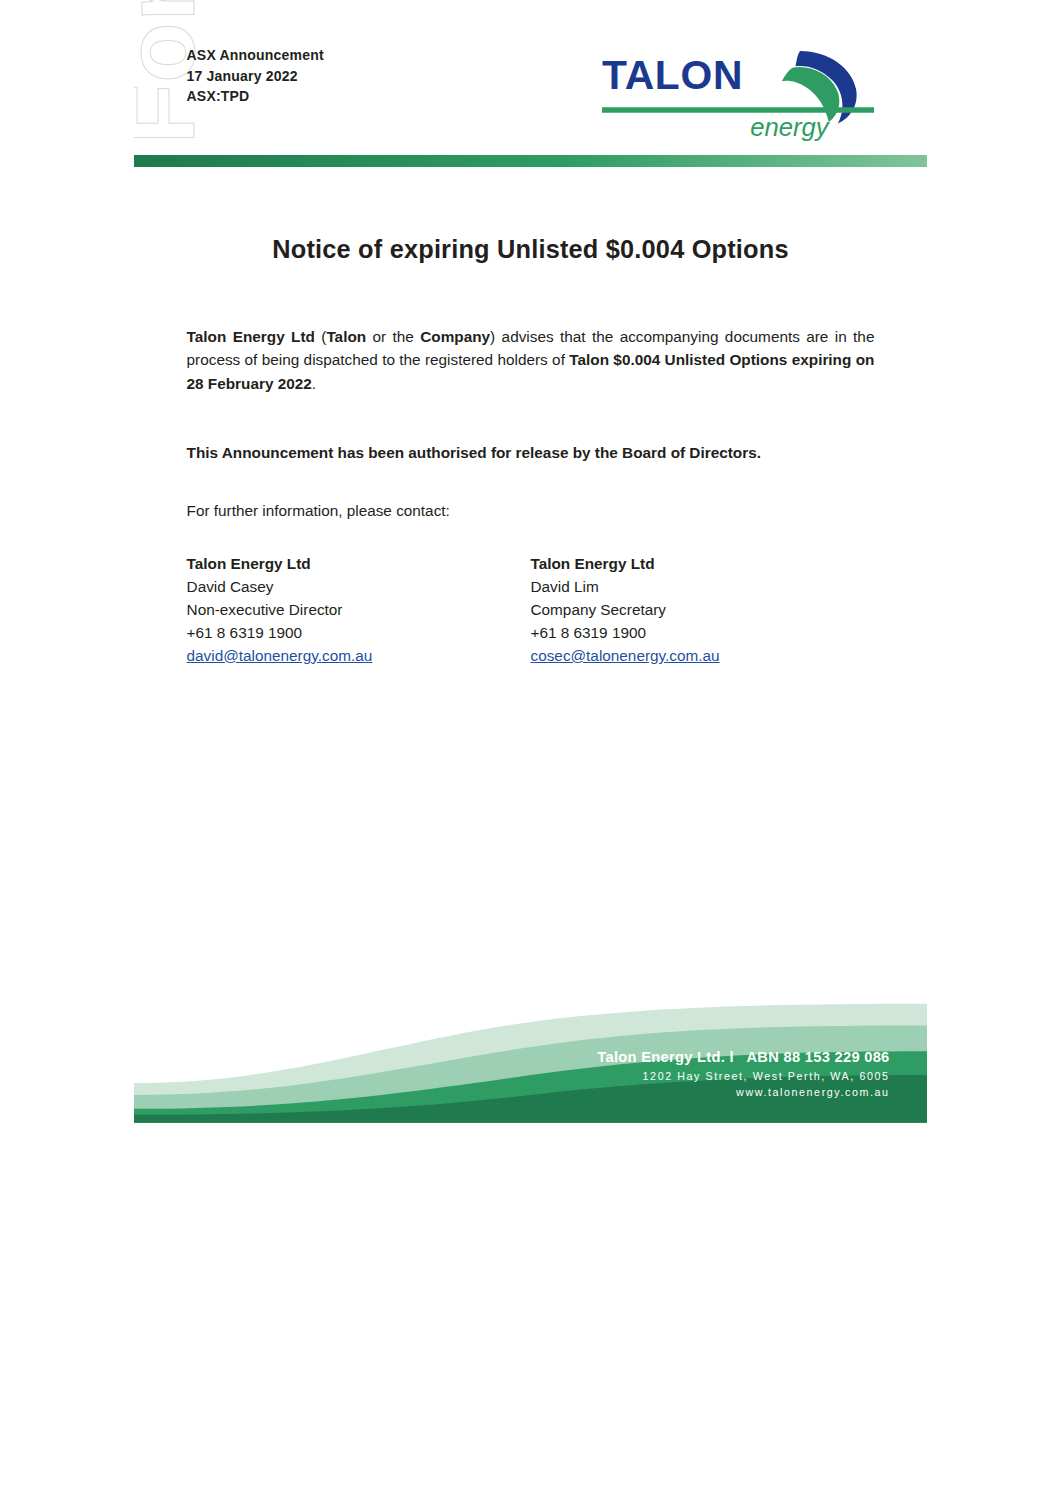For personal use only
ASX Announcement
17 January 2022
ASX:TPD
TALON energy
Notice of expiring Unlisted $0.004 Options
Talon Energy Ltd (Talon or the Company) advises that the accompanying documents are in the process of being dispatched to the registered holders of Talon $0.004 Unlisted Options expiring on 28 February 2022.
This Announcement has been authorised for release by the Board of Directors.
For further information, please contact:
Talon Energy Ltd
David Casey
Non-executive Director
+61 8 6319 1900
david@talonenergy.com.au
Talon Energy Ltd
David Lim
Company Secretary
+61 8 6319 1900
cosec@talonenergy.com.au
Talon Energy Ltd. l ABN 88 153 229 086
1202 Hay Street, West Perth, WA, 6005
www.talonenergy.com.au